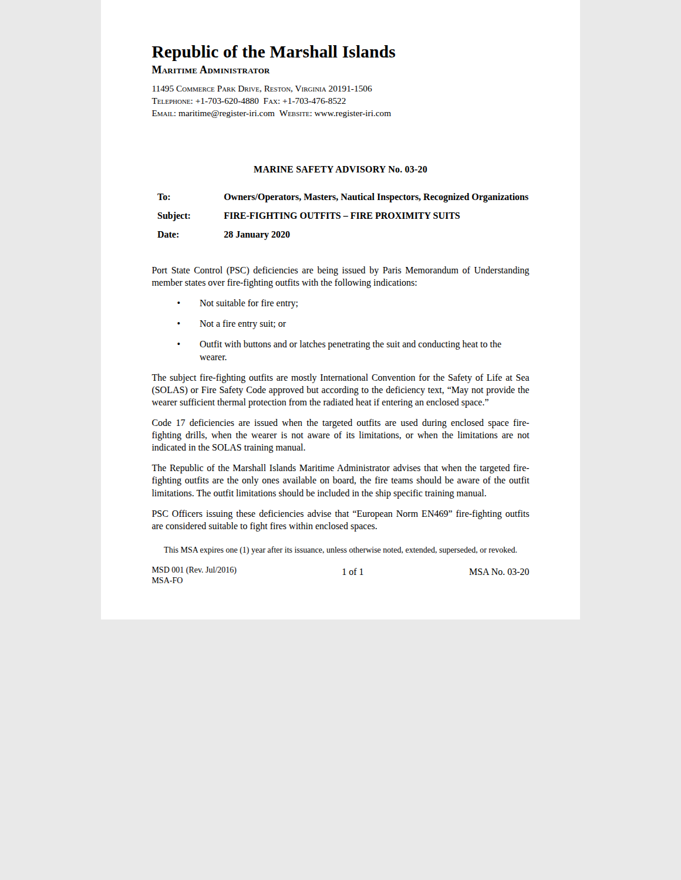Republic of the Marshall Islands
Maritime Administrator
11495 Commerce Park Drive, Reston, Virginia 20191-1506 Telephone: +1-703-620-4880 Fax: +1-703-476-8522 Email: maritime@register-iri.com Website: www.register-iri.com
MARINE SAFETY ADVISORY No. 03-20
| To: | Owners/Operators, Masters, Nautical Inspectors, Recognized Organizations |
| Subject: | FIRE-FIGHTING OUTFITS – FIRE PROXIMITY SUITS |
| Date: | 28 January 2020 |
Port State Control (PSC) deficiencies are being issued by Paris Memorandum of Understanding member states over fire-fighting outfits with the following indications:
Not suitable for fire entry;
Not a fire entry suit; or
Outfit with buttons and or latches penetrating the suit and conducting heat to the wearer.
The subject fire-fighting outfits are mostly International Convention for the Safety of Life at Sea (SOLAS) or Fire Safety Code approved but according to the deficiency text, “May not provide the wearer sufficient thermal protection from the radiated heat if entering an enclosed space.”
Code 17 deficiencies are issued when the targeted outfits are used during enclosed space fire-fighting drills, when the wearer is not aware of its limitations, or when the limitations are not indicated in the SOLAS training manual.
The Republic of the Marshall Islands Maritime Administrator advises that when the targeted fire-fighting outfits are the only ones available on board, the fire teams should be aware of the outfit limitations. The outfit limitations should be included in the ship specific training manual.
PSC Officers issuing these deficiencies advise that “European Norm EN469” fire-fighting outfits are considered suitable to fight fires within enclosed spaces.
This MSA expires one (1) year after its issuance, unless otherwise noted, extended, superseded, or revoked.
MSD 001 (Rev. Jul/2016)
MSA-FO
1 of 1
MSA No. 03-20